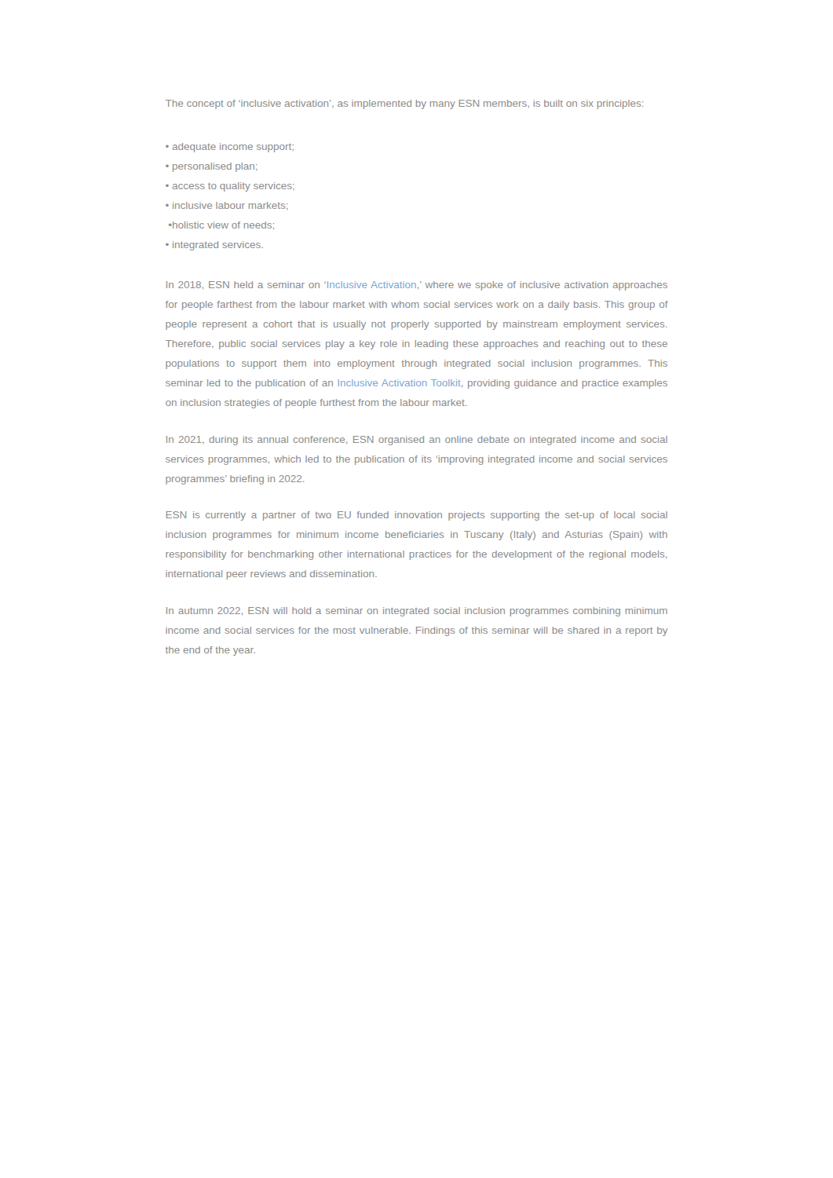The concept of ‘inclusive activation’, as implemented by many ESN members, is built on six principles:
• adequate income support;
• personalised plan;
• access to quality services;
• inclusive labour markets;
•holistic view of needs;
• integrated services.
In 2018, ESN held a seminar on ‘Inclusive Activation,’ where we spoke of inclusive activation approaches for people farthest from the labour market with whom social services work on a daily basis. This group of people represent a cohort that is usually not properly supported by mainstream employment services. Therefore, public social services play a key role in leading these approaches and reaching out to these populations to support them into employment through integrated social inclusion programmes. This seminar led to the publication of an Inclusive Activation Toolkit, providing guidance and practice examples on inclusion strategies of people furthest from the labour market.
In 2021, during its annual conference, ESN organised an online debate on integrated income and social services programmes, which led to the publication of its ‘improving integrated income and social services programmes’ briefing in 2022.
ESN is currently a partner of two EU funded innovation projects supporting the set-up of local social inclusion programmes for minimum income beneficiaries in Tuscany (Italy) and Asturias (Spain) with responsibility for benchmarking other international practices for the development of the regional models, international peer reviews and dissemination.
In autumn 2022, ESN will hold a seminar on integrated social inclusion programmes combining minimum income and social services for the most vulnerable. Findings of this seminar will be shared in a report by the end of the year.